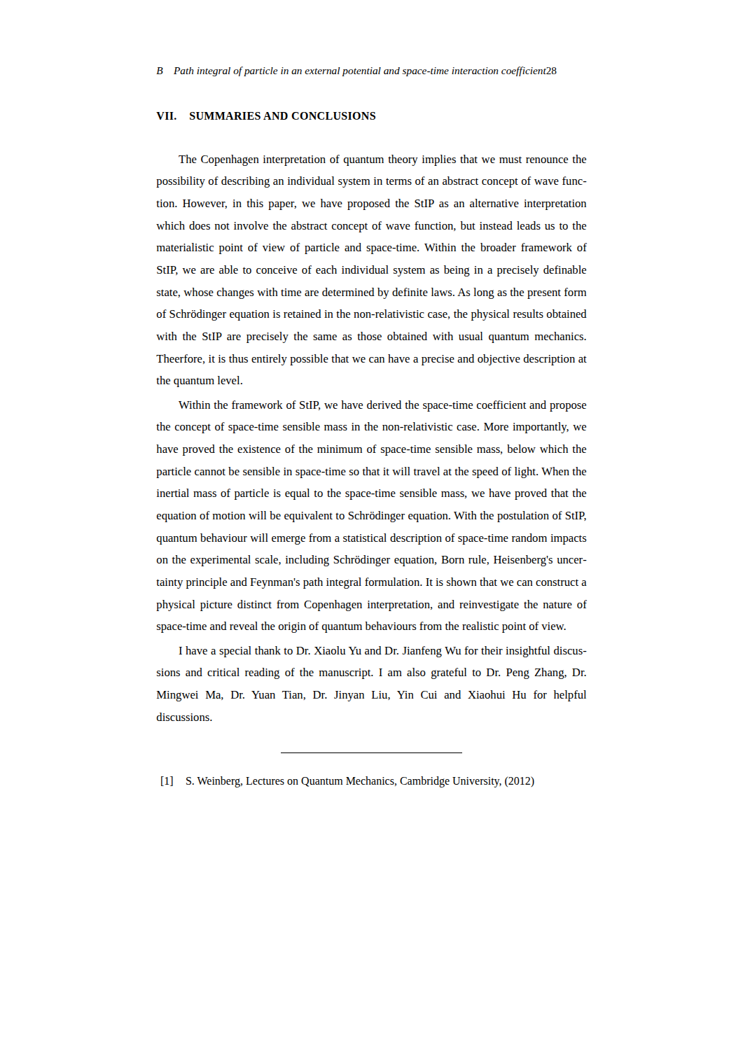B Path integral of particle in an external potential and space-time interaction coefficient 28
VII. SUMMARIES AND CONCLUSIONS
The Copenhagen interpretation of quantum theory implies that we must renounce the possibility of describing an individual system in terms of an abstract concept of wave function. However, in this paper, we have proposed the StIP as an alternative interpretation which does not involve the abstract concept of wave function, but instead leads us to the materialistic point of view of particle and space-time. Within the broader framework of StIP, we are able to conceive of each individual system as being in a precisely definable state, whose changes with time are determined by definite laws. As long as the present form of Schrödinger equation is retained in the non-relativistic case, the physical results obtained with the StIP are precisely the same as those obtained with usual quantum mechanics. Theerfore, it is thus entirely possible that we can have a precise and objective description at the quantum level.
Within the framework of StIP, we have derived the space-time coefficient and propose the concept of space-time sensible mass in the non-relativistic case. More importantly, we have proved the existence of the minimum of space-time sensible mass, below which the particle cannot be sensible in space-time so that it will travel at the speed of light. When the inertial mass of particle is equal to the space-time sensible mass, we have proved that the equation of motion will be equivalent to Schrödinger equation. With the postulation of StIP, quantum behaviour will emerge from a statistical description of space-time random impacts on the experimental scale, including Schrödinger equation, Born rule, Heisenberg's uncertainty principle and Feynman's path integral formulation. It is shown that we can construct a physical picture distinct from Copenhagen interpretation, and reinvestigate the nature of space-time and reveal the origin of quantum behaviours from the realistic point of view.
I have a special thank to Dr. Xiaolu Yu and Dr. Jianfeng Wu for their insightful discussions and critical reading of the manuscript. I am also grateful to Dr. Peng Zhang, Dr. Mingwei Ma, Dr. Yuan Tian, Dr. Jinyan Liu, Yin Cui and Xiaohui Hu for helpful discussions.
[1] S. Weinberg, Lectures on Quantum Mechanics, Cambridge University, (2012)